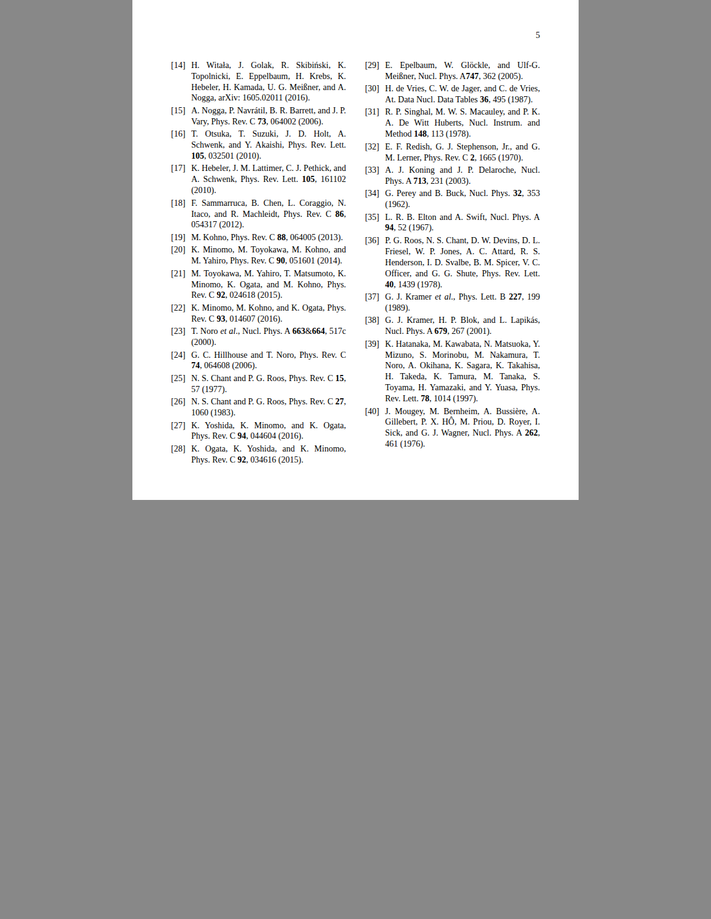5
[14] H. Witała, J. Golak, R. Skibiński, K. Topolnicki, E. Eppelbaum, H. Krebs, K. Hebeler, H. Kamada, U. G. Meißner, and A. Nogga, arXiv: 1605.02011 (2016).
[15] A. Nogga, P. Navrátil, B. R. Barrett, and J. P. Vary, Phys. Rev. C 73, 064002 (2006).
[16] T. Otsuka, T. Suzuki, J. D. Holt, A. Schwenk, and Y. Akaishi, Phys. Rev. Lett. 105, 032501 (2010).
[17] K. Hebeler, J. M. Lattimer, C. J. Pethick, and A. Schwenk, Phys. Rev. Lett. 105, 161102 (2010).
[18] F. Sammarruca, B. Chen, L. Coraggio, N. Itaco, and R. Machleidt, Phys. Rev. C 86, 054317 (2012).
[19] M. Kohno, Phys. Rev. C 88, 064005 (2013).
[20] K. Minomo, M. Toyokawa, M. Kohno, and M. Yahiro, Phys. Rev. C 90, 051601 (2014).
[21] M. Toyokawa, M. Yahiro, T. Matsumoto, K. Minomo, K. Ogata, and M. Kohno, Phys. Rev. C 92, 024618 (2015).
[22] K. Minomo, M. Kohno, and K. Ogata, Phys. Rev. C 93, 014607 (2016).
[23] T. Noro et al., Nucl. Phys. A 663&664, 517c (2000).
[24] G. C. Hillhouse and T. Noro, Phys. Rev. C 74, 064608 (2006).
[25] N. S. Chant and P. G. Roos, Phys. Rev. C 15, 57 (1977).
[26] N. S. Chant and P. G. Roos, Phys. Rev. C 27, 1060 (1983).
[27] K. Yoshida, K. Minomo, and K. Ogata, Phys. Rev. C 94, 044604 (2016).
[28] K. Ogata, K. Yoshida, and K. Minomo, Phys. Rev. C 92, 034616 (2015).
[29] E. Epelbaum, W. Glöckle, and Ulf-G. Meißner, Nucl. Phys. A747, 362 (2005).
[30] H. de Vries, C. W. de Jager, and C. de Vries, At. Data Nucl. Data Tables 36, 495 (1987).
[31] R. P. Singhal, M. W. S. Macauley, and P. K. A. De Witt Huberts, Nucl. Instrum. and Method 148, 113 (1978).
[32] E. F. Redish, G. J. Stephenson, Jr., and G. M. Lerner, Phys. Rev. C 2, 1665 (1970).
[33] A. J. Koning and J. P. Delaroche, Nucl. Phys. A 713, 231 (2003).
[34] G. Perey and B. Buck, Nucl. Phys. 32, 353 (1962).
[35] L. R. B. Elton and A. Swift, Nucl. Phys. A 94, 52 (1967).
[36] P. G. Roos, N. S. Chant, D. W. Devins, D. L. Friesel, W. P. Jones, A. C. Attard, R. S. Henderson, I. D. Svalbe, B. M. Spicer, V. C. Officer, and G. G. Shute, Phys. Rev. Lett. 40, 1439 (1978).
[37] G. J. Kramer et al., Phys. Lett. B 227, 199 (1989).
[38] G. J. Kramer, H. P. Blok, and L. Lapikás, Nucl. Phys. A 679, 267 (2001).
[39] K. Hatanaka, M. Kawabata, N. Matsuoka, Y. Mizuno, S. Morinobu, M. Nakamura, T. Noro, A. Okihana, K. Sagara, K. Takahisa, H. Takeda, K. Tamura, M. Tanaka, S. Toyama, H. Yamazaki, and Y. Yuasa, Phys. Rev. Lett. 78, 1014 (1997).
[40] J. Mougey, M. Bernheim, A. Bussière, A. Gillebert, P. X. HÔ, M. Priou, D. Royer, I. Sick, and G. J. Wagner, Nucl. Phys. A 262, 461 (1976).